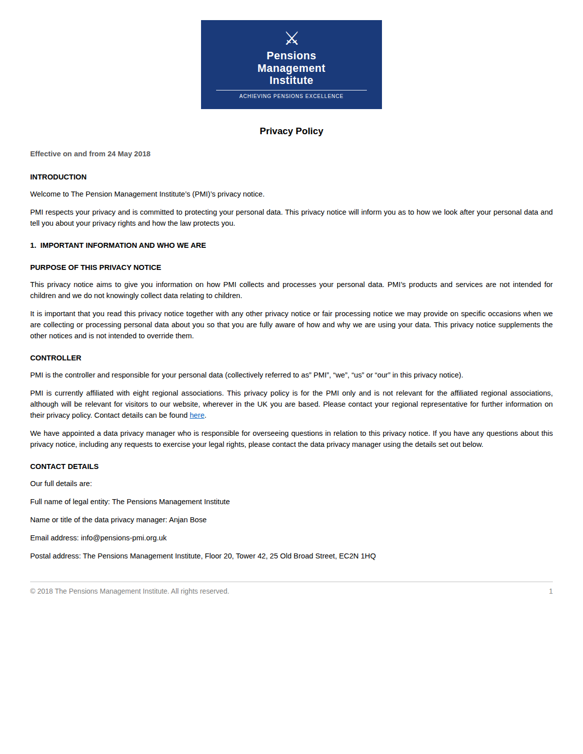⚔
Pensions
Management
Institute
ACHIEVING PENSIONS EXCELLENCE
Privacy Policy
Effective on and from 24 May 2018
INTRODUCTION
Welcome to The Pension Management Institute’s (PMI)’s privacy notice.
PMI respects your privacy and is committed to protecting your personal data. This privacy notice will inform you as to how we look after your personal data and tell you about your privacy rights and how the law protects you.
1. IMPORTANT INFORMATION AND WHO WE ARE
PURPOSE OF THIS PRIVACY NOTICE
This privacy notice aims to give you information on how PMI collects and processes your personal data. PMI’s products and services are not intended for children and we do not knowingly collect data relating to children.
It is important that you read this privacy notice together with any other privacy notice or fair processing notice we may provide on specific occasions when we are collecting or processing personal data about you so that you are fully aware of how and why we are using your data. This privacy notice supplements the other notices and is not intended to override them.
CONTROLLER
PMI is the controller and responsible for your personal data (collectively referred to as” PMI”, “we”, “us” or “our” in this privacy notice).
PMI is currently affiliated with eight regional associations. This privacy policy is for the PMI only and is not relevant for the affiliated regional associations, although will be relevant for visitors to our website, wherever in the UK you are based. Please contact your regional representative for further information on their privacy policy. Contact details can be found here.
We have appointed a data privacy manager who is responsible for overseeing questions in relation to this privacy notice. If you have any questions about this privacy notice, including any requests to exercise your legal rights, please contact the data privacy manager using the details set out below.
CONTACT DETAILS
Our full details are:
Full name of legal entity: The Pensions Management Institute
Name or title of the data privacy manager: Anjan Bose
Email address: info@pensions-pmi.org.uk
Postal address: The Pensions Management Institute, Floor 20, Tower 42, 25 Old Broad Street, EC2N 1HQ
© 2018 The Pensions Management Institute. All rights reserved. 1